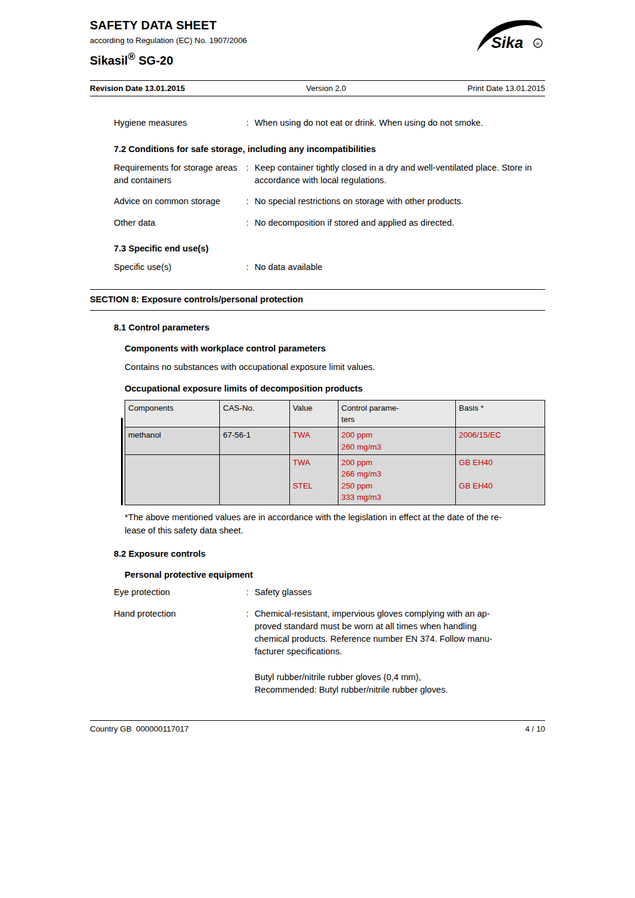SAFETY DATA SHEET
according to Regulation (EC) No. 1907/2006
Sikasil® SG-20
Sika R
Revision Date 13.01.2015 Version 2.0 Print Date 13.01.2015
Hygiene measures
:
When using do not eat or drink. When using do not smoke.
7.2 Conditions for safe storage, including any incompatibilities
Requirements for storage areas and containers
:
Keep container tightly closed in a dry and well-ventilated place. Store in accordance with local regulations.
Advice on common storage
:
No special restrictions on storage with other products.
Other data
:
No decomposition if stored and applied as directed.
7.3 Specific end use(s)
Specific use(s)
:
No data available
SECTION 8: Exposure controls/personal protection
8.1 Control parameters
Components with workplace control parameters
Contains no substances with occupational exposure limit values.
Occupational exposure limits of decomposition products
| Components | CAS-No. | Value | Control parame- ters | Basis * |
| --- | --- | --- | --- | --- |
| methanol | 67-56-1 | TWA | 200 ppm 260 mg/m3 | 2006/15/EC |
| | | TWA STEL | 200 ppm 266 mg/m3 250 ppm 333 mg/m3 | GB EH40 GB EH40 |
*The above mentioned values are in accordance with the legislation in effect at the date of the re-
lease of this safety data sheet.
8.2 Exposure controls
Personal protective equipment
Eye protection
:
Safety glasses
Hand protection
:
Chemical-resistant, impervious gloves complying with an ap-
proved standard must be worn at all times when handling
chemical products. Reference number EN 374. Follow manu-
facturer specifications.
Butyl rubber/nitrile rubber gloves (0,4 mm),
Recommended: Butyl rubber/nitrile rubber gloves.
Country GB 000000117017 4 / 10